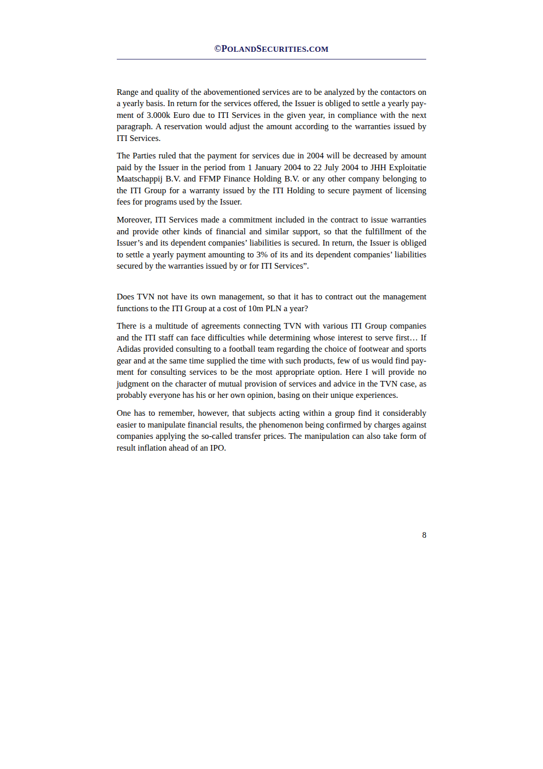©POLANDSECURITIES.COM
Range and quality of the abovementioned services are to be analyzed by the contactors on a yearly basis. In return for the services offered, the Issuer is obliged to settle a yearly payment of 3.000k Euro due to ITI Services in the given year, in compliance with the next paragraph. A reservation would adjust the amount according to the warranties issued by ITI Services.
The Parties ruled that the payment for services due in 2004 will be decreased by amount paid by the Issuer in the period from 1 January 2004 to 22 July 2004 to JHH Exploitatie Maatschappij B.V. and FFMP Finance Holding B.V. or any other company belonging to the ITI Group for a warranty issued by the ITI Holding to secure payment of licensing fees for programs used by the Issuer.
Moreover, ITI Services made a commitment included in the contract to issue warranties and provide other kinds of financial and similar support, so that the fulfillment of the Issuer’s and its dependent companies’ liabilities is secured. In return, the Issuer is obliged to settle a yearly payment amounting to 3% of its and its dependent companies’ liabilities secured by the warranties issued by or for ITI Services”.
Does TVN not have its own management, so that it has to contract out the management functions to the ITI Group at a cost of 10m PLN a year?
There is a multitude of agreements connecting TVN with various ITI Group companies and the ITI staff can face difficulties while determining whose interest to serve first… If Adidas provided consulting to a football team regarding the choice of footwear and sports gear and at the same time supplied the time with such products, few of us would find payment for consulting services to be the most appropriate option. Here I will provide no judgment on the character of mutual provision of services and advice in the TVN case, as probably everyone has his or her own opinion, basing on their unique experiences.
One has to remember, however, that subjects acting within a group find it considerably easier to manipulate financial results, the phenomenon being confirmed by charges against companies applying the so-called transfer prices. The manipulation can also take form of result inflation ahead of an IPO.
8